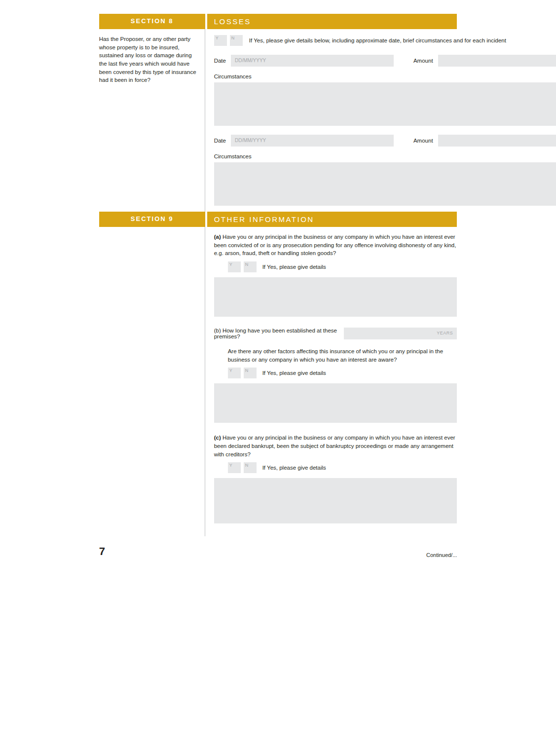Section 8
Losses
Has the Proposer, or any other party whose property is to be insured, sustained any loss or damage during the last five years which would have been covered by this type of insurance had it been in force?
YN If Yes, please give details below, including approximate date, brief circumstances and for each incident
Date DD/MM/YYYY Amount
Circumstances
Date DD/MM/YYYY Amount
Circumstances
Section 9
Other Information
(a) Have you or any principal in the business or any company in which you have an interest ever been convicted of or is any prosecution pending for any offence involving dishonesty of any kind, e.g. arson, fraud, theft or handling stolen goods?
YN If Yes, please give details
(b) How long have you been established at these premises? YEARS
Are there any other factors affecting this insurance of which you or any principal in the business or any company in which you have an interest are aware?
YN If Yes, please give details
(c) Have you or any principal in the business or any company in which you have an interest ever been declared bankrupt, been the subject of bankruptcy proceedings or made any arrangement with creditors?
YN If Yes, please give details
7
Continued/...